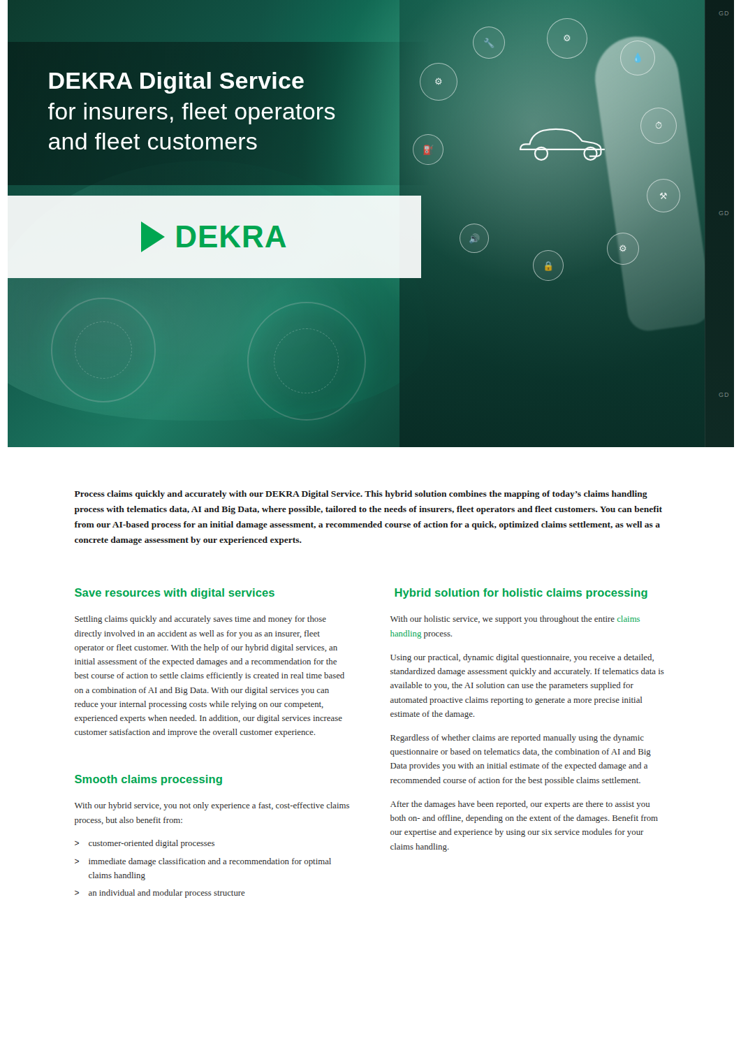⚙
🔧
⚙
💧
⛽
⏱
⚒
⚙
🔒
🔊
DEKRA Digital Service for insurers, fleet operators
and fleet customers
DEKRA
GD GD GD
Process claims quickly and accurately with our DEKRA Digital Service. This hybrid solution combines the mapping of today’s claims handling process with telematics data, AI and Big Data, where possible, tailored to the needs of insurers, fleet operators and fleet customers. You can benefit from our AI-based process for an initial damage assessment, a recommended course of action for a quick, optimized claims settlement, as well as a concrete damage assessment by our experienced experts.
Save resources with digital services
Settling claims quickly and accurately saves time and money for those directly involved in an accident as well as for you as an insurer, fleet operator or fleet customer. With the help of our hybrid digital services, an initial assessment of the expected damages and a recommendation for the best course of action to settle claims efficiently is created in real time based on a combination of AI and Big Data. With our digital services you can reduce your internal processing costs while relying on our competent, experienced experts when needed. In addition, our digital services increase customer satisfaction and improve the overall customer experience.
Smooth claims processing
With our hybrid service, you not only experience a fast, cost-effective claims process, but also benefit from:
customer-oriented digital processes
immediate damage classification and a recommendation for optimal claims handling
an individual and modular process structure
Hybrid solution for holistic claims processing
With our holistic service, we support you throughout the entire claims handling process.
Using our practical, dynamic digital questionnaire, you receive a detailed, standardized damage assessment quickly and accurately. If telematics data is available to you, the AI solution can use the parameters supplied for automated proactive claims reporting to generate a more precise initial estimate of the damage.
Regardless of whether claims are reported manually using the dynamic questionnaire or based on telematics data, the combination of AI and Big Data provides you with an initial estimate of the expected damage and a recommended course of action for the best possible claims settlement.
After the damages have been reported, our experts are there to assist you both on- and offline, depending on the extent of the damages. Benefit from our expertise and experience by using our six service modules for your claims handling.